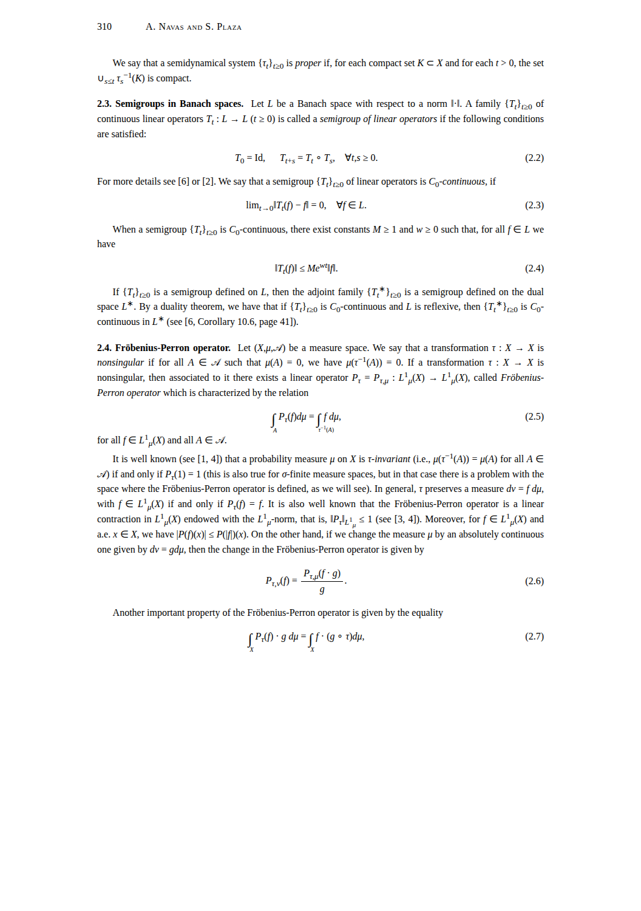310 A. Navas and S. Plaza
We say that a semidynamical system {τt}t≥0 is proper if, for each compact set K ⊂ X and for each t > 0, the set ∪s≤t τs−1(K) is compact.
2.3. Semigroups in Banach spaces. Let L be a Banach space with respect to a norm ‖·‖. A family {Tt}t≥0 of continuous linear operators Tt : L → L (t ≥ 0) is called a semigroup of linear operators if the following conditions are satisfied:
T0 = Id, Tt+s = Tt ∘ Ts, ∀t,s ≥ 0.
(2.2)
For more details see [6] or [2]. We say that a semigroup {Tt}t≥0 of linear operators is C0-continuous, if
limt→0‖Tt(f) − f‖ = 0, ∀f ∈ L.
(2.3)
When a semigroup {Tt}t≥0 is C0-continuous, there exist constants M ≥ 1 and w ≥ 0 such that, for all f ∈ L we have
‖Tt(f)‖ ≤ Mewt‖f‖.
(2.4)
If {Tt}t≥0 is a semigroup defined on L, then the adjoint family {Tt∗}t≥0 is a semigroup defined on the dual space L∗. By a duality theorem, we have that if {Tt}t≥0 is C0-continuous and L is reflexive, then {Tt∗}t≥0 is C0-continuous in L∗ (see [6, Corollary 10.6, page 41]).
2.4. Fröbenius-Perron operator. Let (X,μ,𝒜) be a measure space. We say that a transformation τ : X → X is nonsingular if for all A ∈ 𝒜 such that μ(A) = 0, we have μ(τ−1(A)) = 0. If a transformation τ : X → X is nonsingular, then associated to it there exists a linear operator Pτ = Pτ,μ : L1μ(X) → L1μ(X), called Fröbenius-Perron operator which is characterized by the relation
∫A Pτ(f)dμ = ∫τ−1(A) f dμ,
(2.5)
for all f ∈ L1μ(X) and all A ∈ 𝒜.
It is well known (see [1, 4]) that a probability measure μ on X is τ-invariant (i.e., μ(τ−1(A)) = μ(A) for all A ∈ 𝒜) if and only if Pτ(1) = 1 (this is also true for σ-finite measure spaces, but in that case there is a problem with the space where the Fröbenius-Perron operator is defined, as we will see). In general, τ preserves a measure dν = f dμ, with f ∈ L1μ(X) if and only if Pτ(f) = f. It is also well known that the Fröbenius-Perron operator is a linear contraction in L1μ(X) endowed with the L1μ-norm, that is, ‖Pτ‖L1μ ≤ 1 (see [3, 4]). Moreover, for f ∈ L1μ(X) and a.e. x ∈ X, we have |P(f)(x)| ≤ P(|f|)(x). On the other hand, if we change the measure μ by an absolutely continuous one given by dν = gdμ, then the change in the Fröbenius-Perron operator is given by
Pτ,ν(f) = Pτ,μ(f · g) g.
(2.6)
Another important property of the Fröbenius-Perron operator is given by the equality
∫X Pτ(f) · g dμ = ∫X f · (g ∘ τ)dμ,
(2.7)